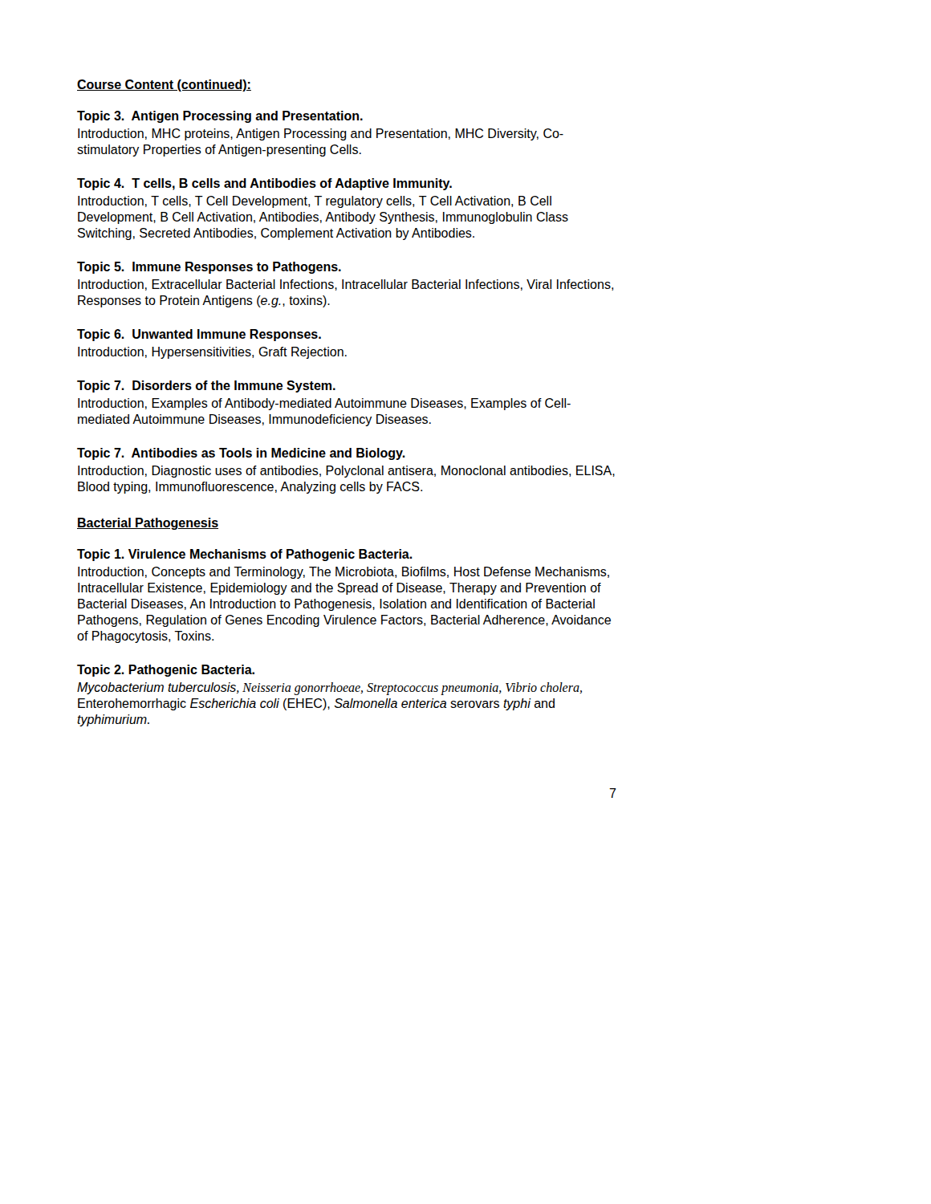Course Content (continued):
Topic 3. Antigen Processing and Presentation.
Introduction, MHC proteins, Antigen Processing and Presentation, MHC Diversity, Co-stimulatory Properties of Antigen-presenting Cells.
Topic 4. T cells, B cells and Antibodies of Adaptive Immunity.
Introduction, T cells, T Cell Development, T regulatory cells, T Cell Activation, B Cell Development, B Cell Activation, Antibodies, Antibody Synthesis, Immunoglobulin Class Switching, Secreted Antibodies, Complement Activation by Antibodies.
Topic 5. Immune Responses to Pathogens.
Introduction, Extracellular Bacterial Infections, Intracellular Bacterial Infections, Viral Infections, Responses to Protein Antigens (e.g., toxins).
Topic 6. Unwanted Immune Responses.
Introduction, Hypersensitivities, Graft Rejection.
Topic 7. Disorders of the Immune System.
Introduction, Examples of Antibody-mediated Autoimmune Diseases, Examples of Cell-mediated Autoimmune Diseases, Immunodeficiency Diseases.
Topic 7. Antibodies as Tools in Medicine and Biology.
Introduction, Diagnostic uses of antibodies, Polyclonal antisera, Monoclonal antibodies, ELISA, Blood typing, Immunofluorescence, Analyzing cells by FACS.
Bacterial Pathogenesis
Topic 1. Virulence Mechanisms of Pathogenic Bacteria.
Introduction, Concepts and Terminology, The Microbiota, Biofilms, Host Defense Mechanisms, Intracellular Existence, Epidemiology and the Spread of Disease, Therapy and Prevention of Bacterial Diseases, An Introduction to Pathogenesis, Isolation and Identification of Bacterial Pathogens, Regulation of Genes Encoding Virulence Factors, Bacterial Adherence, Avoidance of Phagocytosis, Toxins.
Topic 2. Pathogenic Bacteria.
Mycobacterium tuberculosis, Neisseria gonorrhoeae, Streptococcus pneumonia, Vibrio cholera, Enterohemorrhagic Escherichia coli (EHEC), Salmonella enterica serovars typhi and typhimurium.
7